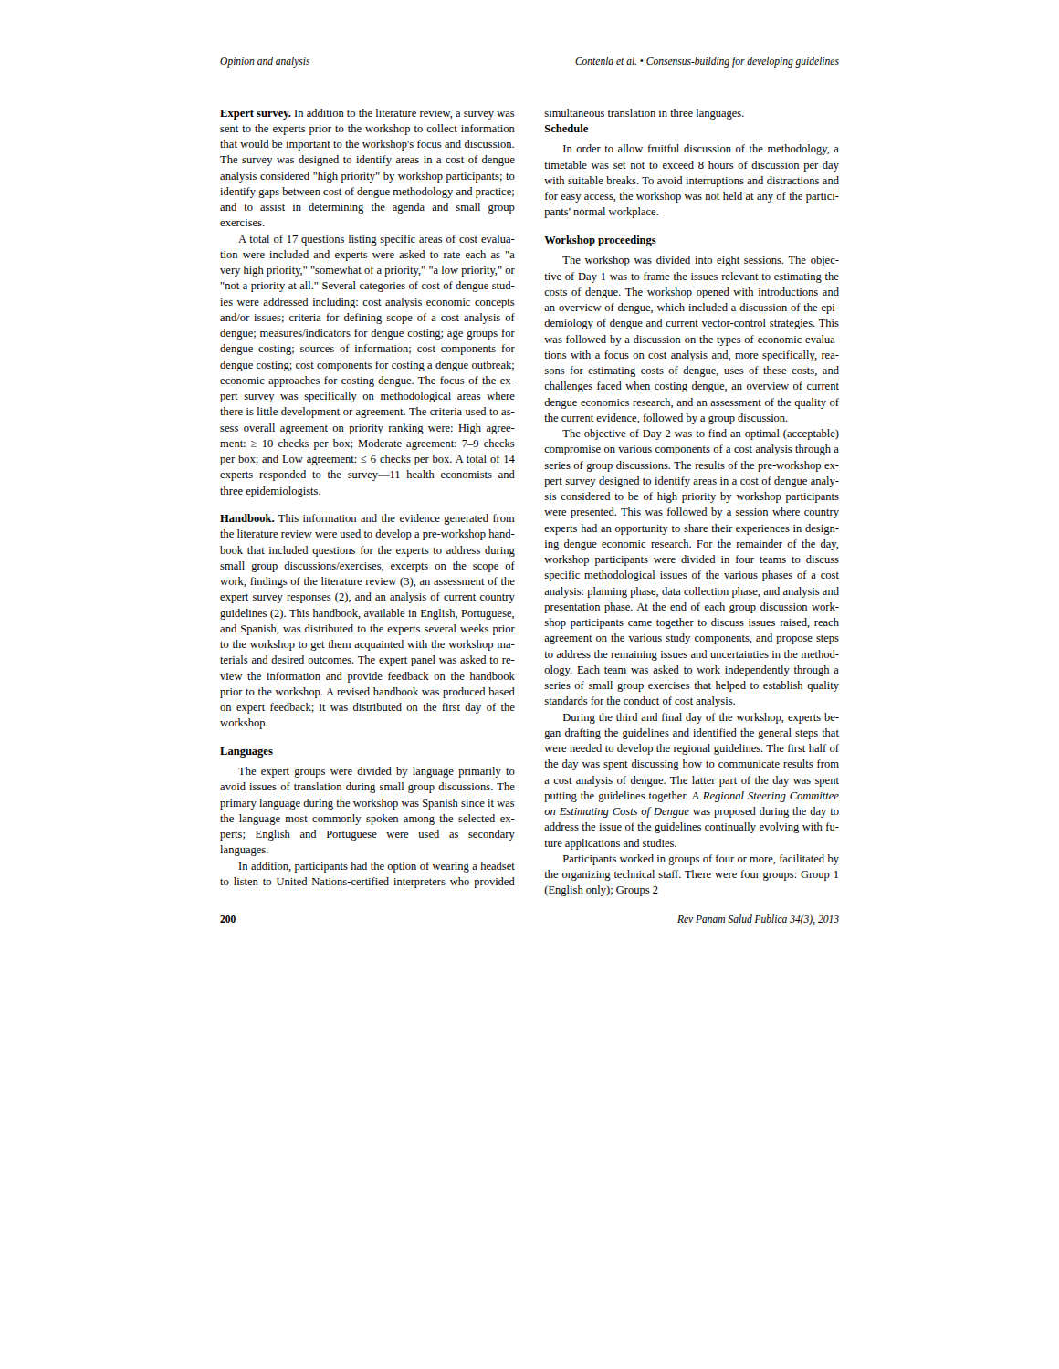Opinion and analysis Contenla et al. • Consensus-building for developing guidelines
Expert survey. In addition to the literature review, a survey was sent to the experts prior to the workshop to collect information that would be important to the workshop's focus and discussion. The survey was designed to identify areas in a cost of dengue analysis considered "high priority" by workshop participants; to identify gaps between cost of dengue methodology and practice; and to assist in determining the agenda and small group exercises.
A total of 17 questions listing specific areas of cost evaluation were included and experts were asked to rate each as "a very high priority," "somewhat of a priority," "a low priority," or "not a priority at all." Several categories of cost of dengue studies were addressed including: cost analysis economic concepts and/or issues; criteria for defining scope of a cost analysis of dengue; measures/indicators for dengue costing; age groups for dengue costing; sources of information; cost components for dengue costing; cost components for costing a dengue outbreak; economic approaches for costing dengue. The focus of the expert survey was specifically on methodological areas where there is little development or agreement. The criteria used to assess overall agreement on priority ranking were: High agreement: ≥ 10 checks per box; Moderate agreement: 7–9 checks per box; and Low agreement: ≤ 6 checks per box. A total of 14 experts responded to the survey—11 health economists and three epidemiologists.
Handbook. This information and the evidence generated from the literature review were used to develop a pre-workshop handbook that included questions for the experts to address during small group discussions/exercises, excerpts on the scope of work, findings of the literature review (3), an assessment of the expert survey responses (2), and an analysis of current country guidelines (2). This handbook, available in English, Portuguese, and Spanish, was distributed to the experts several weeks prior to the workshop to get them acquainted with the workshop materials and desired outcomes. The expert panel was asked to review the information and provide feedback on the handbook prior to the workshop. A revised handbook was produced based on expert feedback; it was distributed on the first day of the workshop.
Languages
The expert groups were divided by language primarily to avoid issues of translation during small group discussions. The primary language during the workshop was Spanish since it was the language most commonly spoken among the selected experts; English and Portuguese were used as secondary languages.
In addition, participants had the option of wearing a headset to listen to United Nations-certified interpreters who provided simultaneous translation in three languages.
Schedule
In order to allow fruitful discussion of the methodology, a timetable was set not to exceed 8 hours of discussion per day with suitable breaks. To avoid interruptions and distractions and for easy access, the workshop was not held at any of the participants' normal workplace.
Workshop proceedings
The workshop was divided into eight sessions. The objective of Day 1 was to frame the issues relevant to estimating the costs of dengue. The workshop opened with introductions and an overview of dengue, which included a discussion of the epidemiology of dengue and current vector-control strategies. This was followed by a discussion on the types of economic evaluations with a focus on cost analysis and, more specifically, reasons for estimating costs of dengue, uses of these costs, and challenges faced when costing dengue, an overview of current dengue economics research, and an assessment of the quality of the current evidence, followed by a group discussion.
The objective of Day 2 was to find an optimal (acceptable) compromise on various components of a cost analysis through a series of group discussions. The results of the pre-workshop expert survey designed to identify areas in a cost of dengue analysis considered to be of high priority by workshop participants were presented. This was followed by a session where country experts had an opportunity to share their experiences in designing dengue economic research. For the remainder of the day, workshop participants were divided in four teams to discuss specific methodological issues of the various phases of a cost analysis: planning phase, data collection phase, and analysis and presentation phase. At the end of each group discussion workshop participants came together to discuss issues raised, reach agreement on the various study components, and propose steps to address the remaining issues and uncertainties in the methodology. Each team was asked to work independently through a series of small group exercises that helped to establish quality standards for the conduct of cost analysis.
During the third and final day of the workshop, experts began drafting the guidelines and identified the general steps that were needed to develop the regional guidelines. The first half of the day was spent discussing how to communicate results from a cost analysis of dengue. The latter part of the day was spent putting the guidelines together. A Regional Steering Committee on Estimating Costs of Dengue was proposed during the day to address the issue of the guidelines continually evolving with future applications and studies.
Participants worked in groups of four or more, facilitated by the organizing technical staff. There were four groups: Group 1 (English only); Groups 2
200 Rev Panam Salud Publica 34(3), 2013